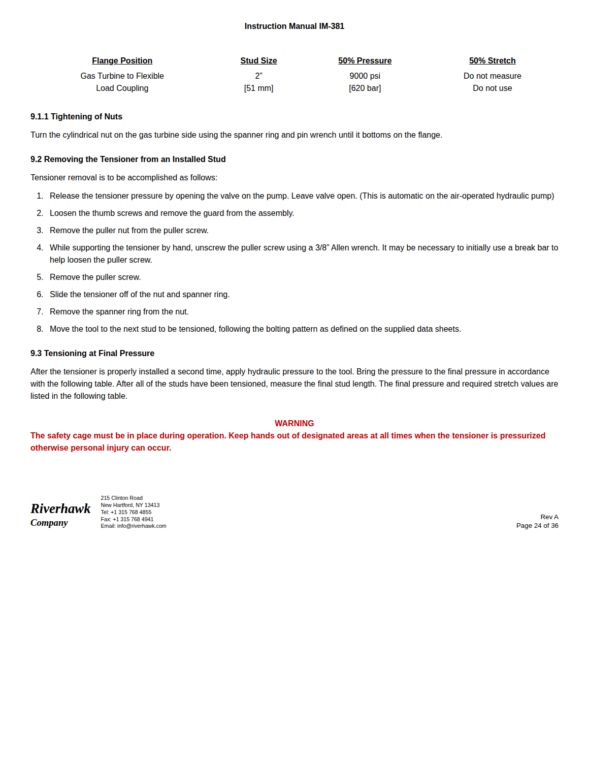Instruction Manual IM-381
| Flange Position | Stud Size | 50% Pressure | 50% Stretch |
| --- | --- | --- | --- |
| Gas Turbine to Flexible Load Coupling | 2” [51 mm] | 9000 psi [620 bar] | Do not measure Do not use |
9.1.1 Tightening of Nuts
Turn the cylindrical nut on the gas turbine side using the spanner ring and pin wrench until it bottoms on the flange.
9.2 Removing the Tensioner from an Installed Stud
Tensioner removal is to be accomplished as follows:
Release the tensioner pressure by opening the valve on the pump. Leave valve open. (This is automatic on the air-operated hydraulic pump)
Loosen the thumb screws and remove the guard from the assembly.
Remove the puller nut from the puller screw.
While supporting the tensioner by hand, unscrew the puller screw using a 3/8” Allen wrench. It may be necessary to initially use a break bar to help loosen the puller screw.
Remove the puller screw.
Slide the tensioner off of the nut and spanner ring.
Remove the spanner ring from the nut.
Move the tool to the next stud to be tensioned, following the bolting pattern as defined on the supplied data sheets.
9.3 Tensioning at Final Pressure
After the tensioner is properly installed a second time, apply hydraulic pressure to the tool. Bring the pressure to the final pressure in accordance with the following table. After all of the studs have been tensioned, measure the final stud length. The final pressure and required stretch values are listed in the following table.
WARNING
The safety cage must be in place during operation. Keep hands out of designated areas at all times when the tensioner is pressurized otherwise personal injury can occur.
Riverhawk Company
215 Clinton Road
New Hartford, NY 13413
Tel: +1 315 768 4855
Fax: +1 315 768 4941
Email: info@riverhawk.com
Rev A
Page 24 of 36